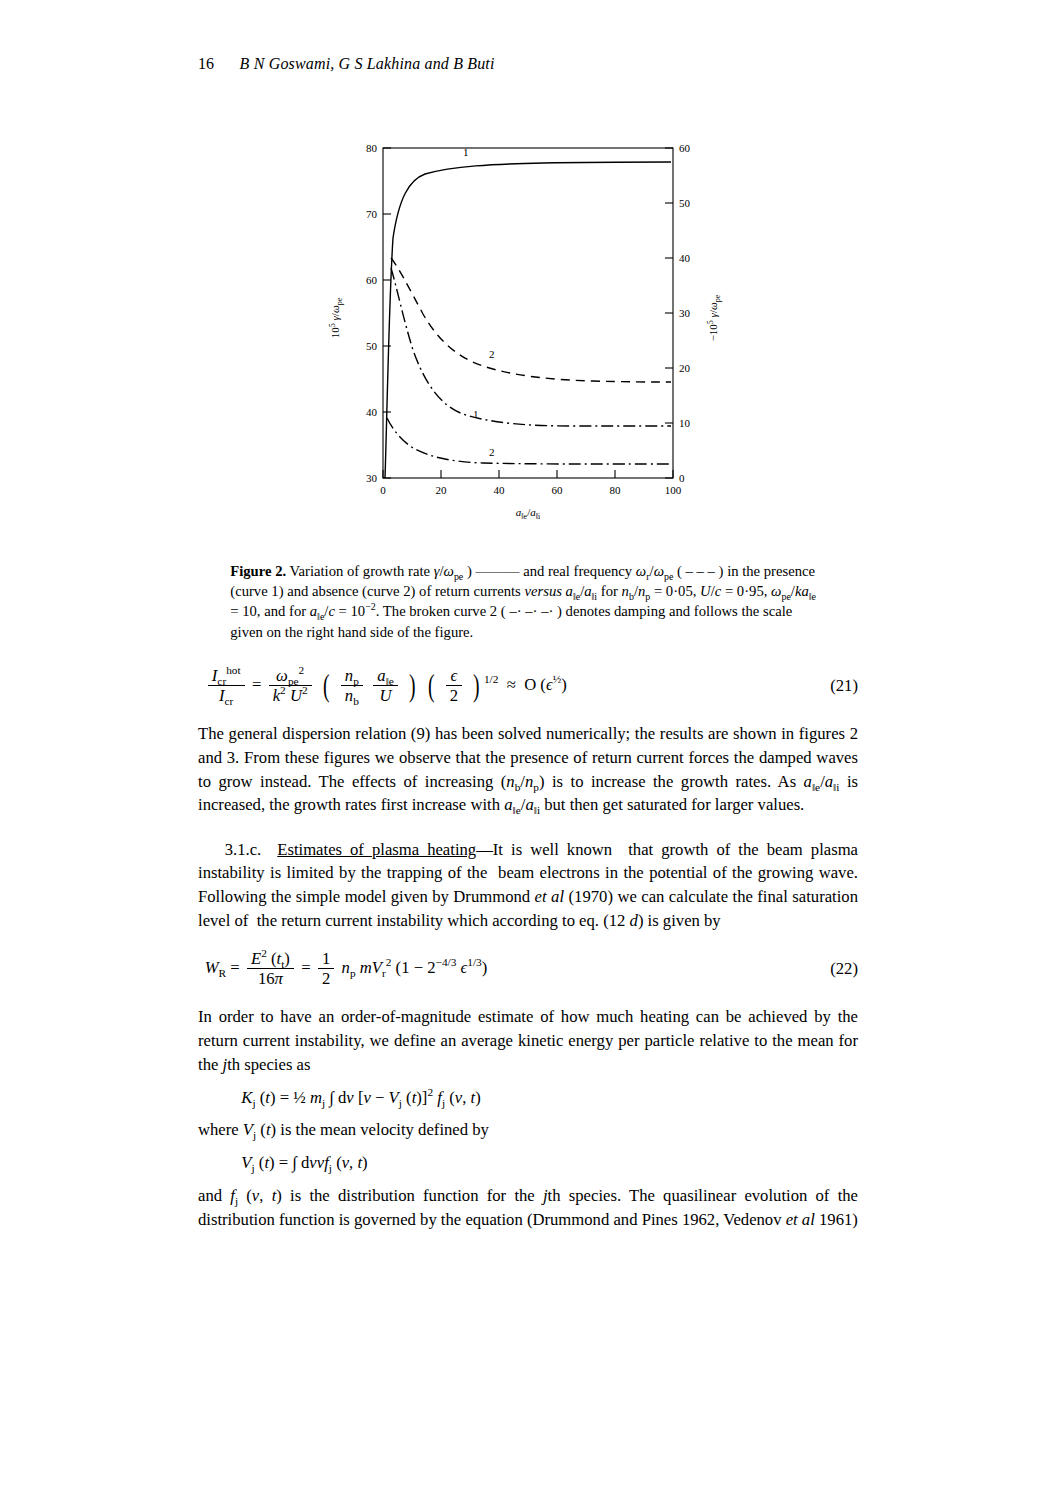16 B N Goswami, G S Lakhina and B Buti
30 40 50 60 70 80 0 10 20 30 40 50 60 0 20 40 60 80 100 a‖e/a‖i 105 γ/ωpe −105 γ/ωpe 1 2 1 2
Figure 2. Variation of growth rate γ/ωpe ) ——— and real frequency ωr/ωpe ( – – – ) in the presence (curve 1) and absence (curve 2) of return currents versus a‖e/a‖i for nb/np = 0·05, U/c = 0·95, ωpe/ka‖e = 10, and for a‖e/c = 10−2. The broken curve 2 ( –· –· –· ) denotes damping and follows the scale given on the right hand side of the figure.
Icrhot Icr = ωpe2 k2 U2 ( np nb a‖e U ) ( ϵ 2 )1/2 ≈ O (ϵ½)
(21)
The general dispersion relation (9) has been solved numerically; the results are shown in figures 2 and 3. From these figures we observe that the presence of return current forces the damped waves to grow instead. The effects of increasing (nb/np) is to increase the growth rates. As a‖e/a‖i is increased, the growth rates first increase with a‖e/a‖i but then get saturated for larger values.
3.1.c. Estimates of plasma heating—It is well known that growth of the beam plasma instability is limited by the trapping of the beam electrons in the potential of the growing wave. Following the simple model given by Drummond et al (1970) we can calculate the final saturation level of the return current instability which according to eq. (12 d) is given by
WR = E2 (tt) 16π = 1 2 np mVr2 (1 − 2−4/3 ϵ1/3)
(22)
In order to have an order-of-magnitude estimate of how much heating can be achieved by the return current instability, we define an average kinetic energy per particle relative to the mean for the jth species as
Kj (t) = ½ mj ∫ dv [v − Vj (t)]2 fj (v, t)
where Vj (t) is the mean velocity defined by
Vj (t) = ∫ dvvfj (v, t)
and fj (v, t) is the distribution function for the jth species. The quasilinear evolution of the distribution function is governed by the equation (Drummond and Pines 1962, Vedenov et al 1961)